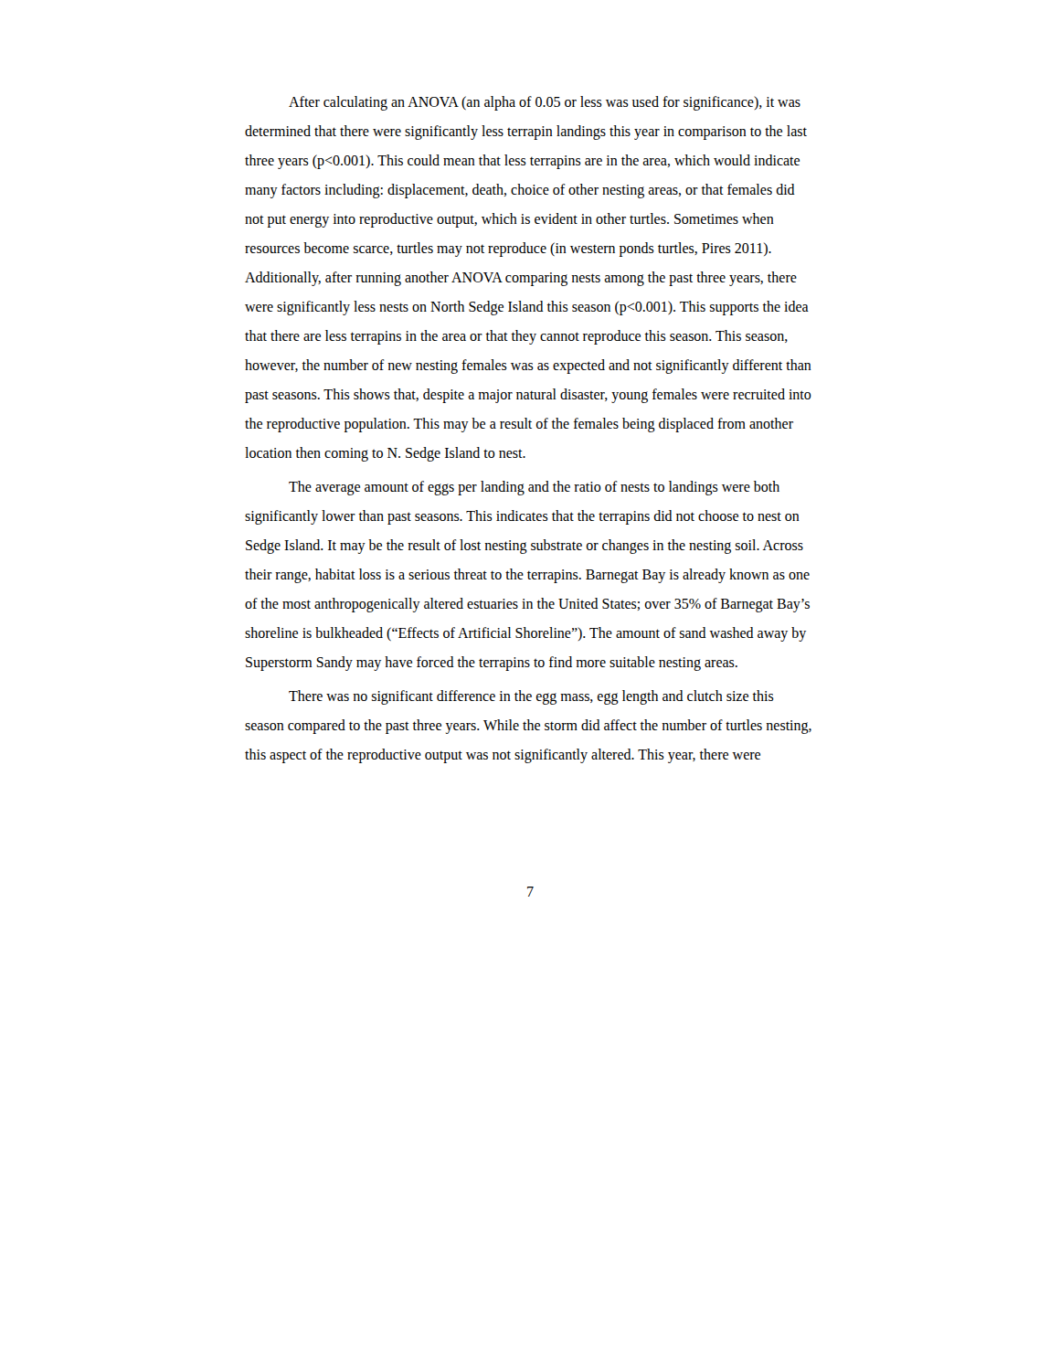After calculating an ANOVA (an alpha of 0.05 or less was used for significance), it was determined that there were significantly less terrapin landings this year in comparison to the last three years (p<0.001). This could mean that less terrapins are in the area, which would indicate many factors including: displacement, death, choice of other nesting areas, or that females did not put energy into reproductive output, which is evident in other turtles. Sometimes when resources become scarce, turtles may not reproduce (in western ponds turtles, Pires 2011). Additionally, after running another ANOVA comparing nests among the past three years, there were significantly less nests on North Sedge Island this season (p<0.001). This supports the idea that there are less terrapins in the area or that they cannot reproduce this season. This season, however, the number of new nesting females was as expected and not significantly different than past seasons. This shows that, despite a major natural disaster, young females were recruited into the reproductive population. This may be a result of the females being displaced from another location then coming to N. Sedge Island to nest.
The average amount of eggs per landing and the ratio of nests to landings were both significantly lower than past seasons. This indicates that the terrapins did not choose to nest on Sedge Island. It may be the result of lost nesting substrate or changes in the nesting soil. Across their range, habitat loss is a serious threat to the terrapins. Barnegat Bay is already known as one of the most anthropogenically altered estuaries in the United States; over 35% of Barnegat Bay’s shoreline is bulkheaded (“Effects of Artificial Shoreline”). The amount of sand washed away by Superstorm Sandy may have forced the terrapins to find more suitable nesting areas.
There was no significant difference in the egg mass, egg length and clutch size this season compared to the past three years. While the storm did affect the number of turtles nesting, this aspect of the reproductive output was not significantly altered. This year, there were
7